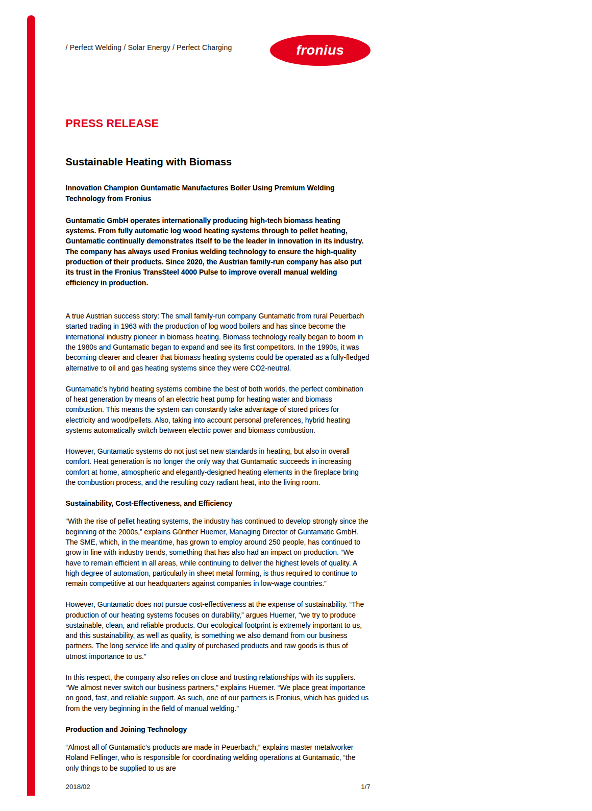/ Perfect Welding / Solar Energy / Perfect Charging
fronius
PRESS RELEASE
Sustainable Heating with Biomass
Innovation Champion Guntamatic Manufactures Boiler Using Premium Welding Technology from Fronius
Guntamatic GmbH operates internationally producing high-tech biomass heating systems. From fully automatic log wood heating systems through to pellet heating, Guntamatic continually demonstrates itself to be the leader in innovation in its industry. The company has always used Fronius welding technology to ensure the high-quality production of their products. Since 2020, the Austrian family-run company has also put its trust in the Fronius TransSteel 4000 Pulse to improve overall manual welding efficiency in production.
A true Austrian success story: The small family-run company Guntamatic from rural Peuerbach started trading in 1963 with the production of log wood boilers and has since become the international industry pioneer in biomass heating. Biomass technology really began to boom in the 1980s and Guntamatic began to expand and see its first competitors. In the 1990s, it was becoming clearer and clearer that biomass heating systems could be operated as a fully-fledged alternative to oil and gas heating systems since they were CO2-neutral.
Guntamatic’s hybrid heating systems combine the best of both worlds, the perfect combination of heat generation by means of an electric heat pump for heating water and biomass combustion. This means the system can constantly take advantage of stored prices for electricity and wood/pellets. Also, taking into account personal preferences, hybrid heating systems automatically switch between electric power and biomass combustion.
However, Guntamatic systems do not just set new standards in heating, but also in overall comfort. Heat generation is no longer the only way that Guntamatic succeeds in increasing comfort at home, atmospheric and elegantly-designed heating elements in the fireplace bring the combustion process, and the resulting cozy radiant heat, into the living room.
Sustainability, Cost-Effectiveness, and Efficiency
“With the rise of pellet heating systems, the industry has continued to develop strongly since the beginning of the 2000s,” explains Günther Huemer, Managing Director of Guntamatic GmbH. The SME, which, in the meantime, has grown to employ around 250 people, has continued to grow in line with industry trends, something that has also had an impact on production. “We have to remain efficient in all areas, while continuing to deliver the highest levels of quality. A high degree of automation, particularly in sheet metal forming, is thus required to continue to remain competitive at our headquarters against companies in low-wage countries.”
However, Guntamatic does not pursue cost-effectiveness at the expense of sustainability. “The production of our heating systems focuses on durability,” argues Huemer, “we try to produce sustainable, clean, and reliable products. Our ecological footprint is extremely important to us, and this sustainability, as well as quality, is something we also demand from our business partners. The long service life and quality of purchased products and raw goods is thus of utmost importance to us.”
In this respect, the company also relies on close and trusting relationships with its suppliers. “We almost never switch our business partners,” explains Huemer. “We place great importance on good, fast, and reliable support. As such, one of our partners is Fronius, which has guided us from the very beginning in the field of manual welding.”
Production and Joining Technology
“Almost all of Guntamatic’s products are made in Peuerbach,” explains master metalworker Roland Fellinger, who is responsible for coordinating welding operations at Guntamatic, “the only things to be supplied to us are
2018/02 1/7